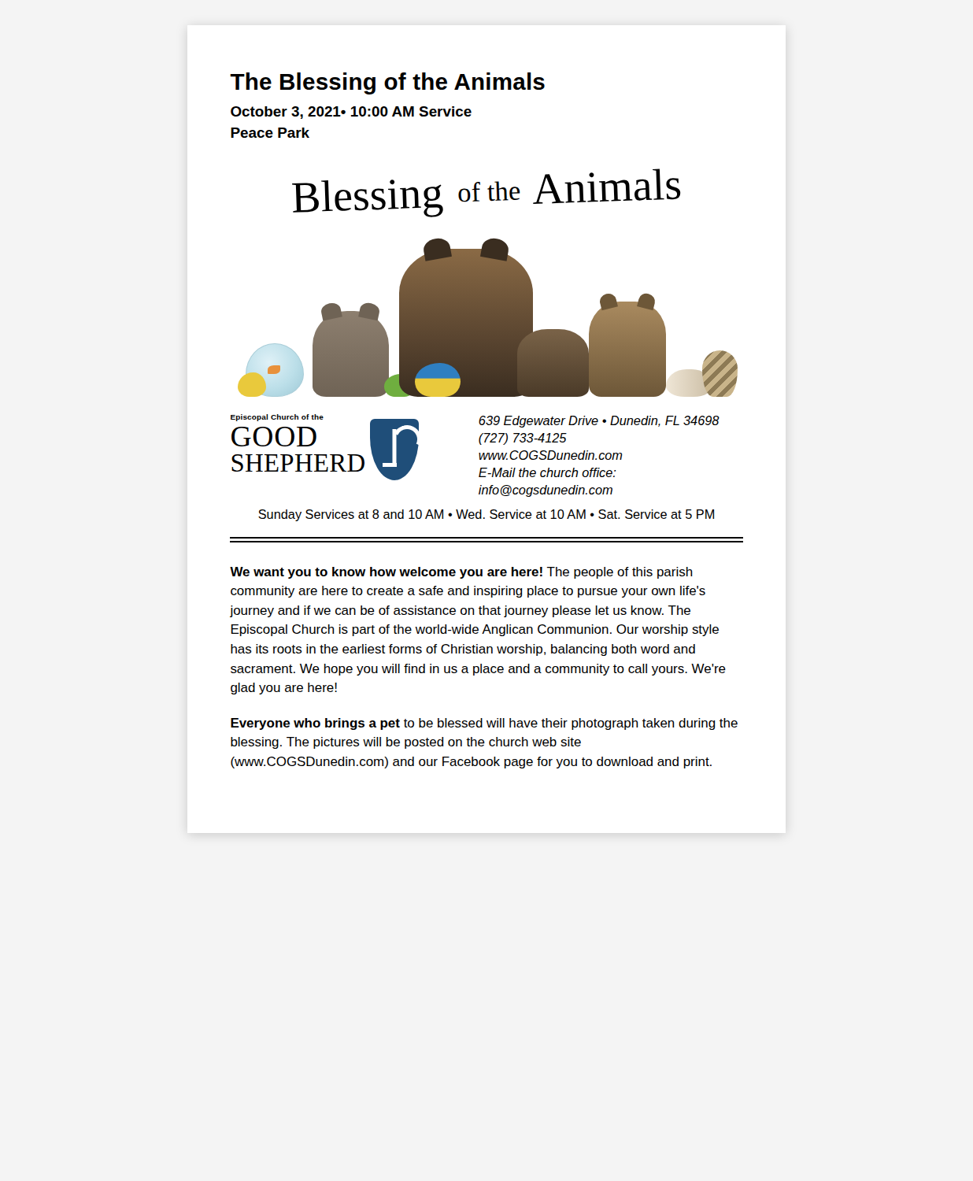The Blessing of the Animals
October 3, 2021• 10:00 AM Service
Peace Park
Blessing of the Animals
Episcopal Church of the
GOOD SHEPHERD
639 Edgewater Drive • Dunedin, FL 34698
(727) 733-4125
www.COGSDunedin.com
E-Mail the church office: info@cogsdunedin.com
Sunday Services at 8 and 10 AM • Wed. Service at 10 AM • Sat. Service at 5 PM
We want you to know how welcome you are here! The people of this parish community are here to create a safe and inspiring place to pursue your own life's journey and if we can be of assistance on that journey please let us know. The Episcopal Church is part of the world-wide Anglican Communion. Our worship style has its roots in the earliest forms of Christian worship, balancing both word and sacrament. We hope you will find in us a place and a community to call yours. We're glad you are here!
Everyone who brings a pet to be blessed will have their photograph taken during the blessing. The pictures will be posted on the church web site (www.COGSDunedin.com) and our Facebook page for you to download and print.